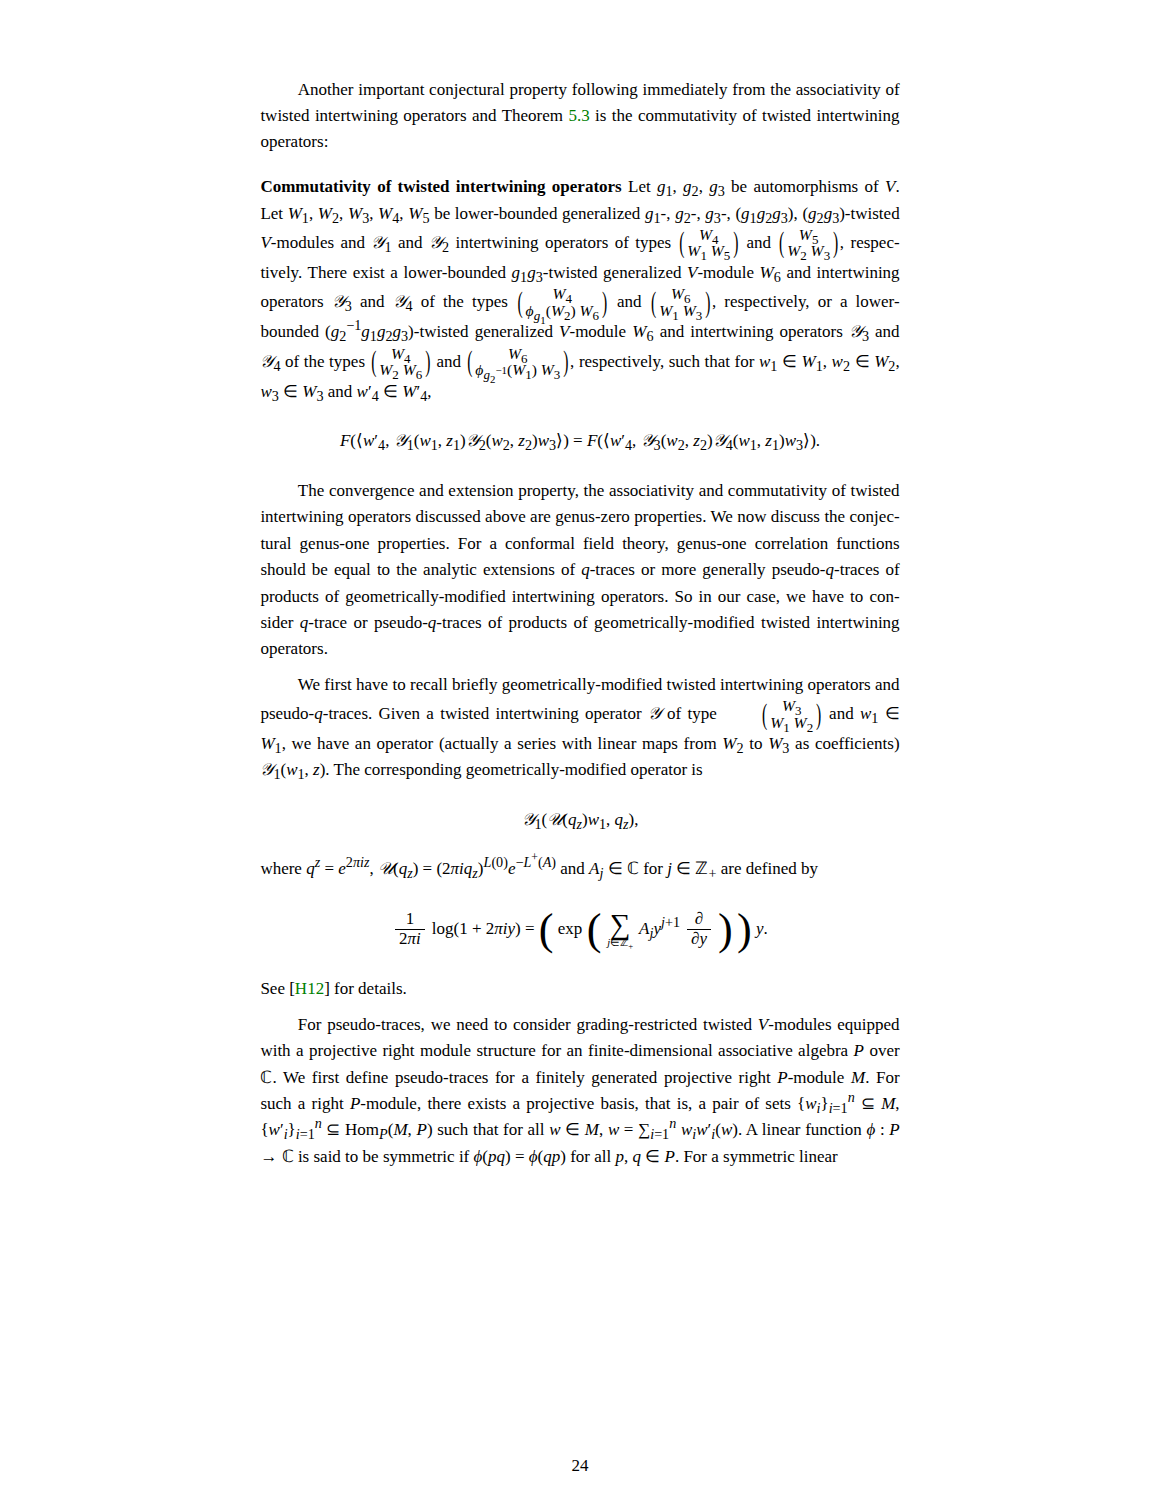Another important conjectural property following immediately from the associativity of twisted intertwining operators and Theorem 5.3 is the commutativity of twisted intertwining operators:
Commutativity of twisted intertwining operators Let g1, g2, g3 be automorphisms of V. Let W1, W2, W3, W4, W5 be lower-bounded generalized g1-, g2-, g3-, (g1g2g3), (g2g3)-twisted V-modules and 𝒴1 and 𝒴2 intertwining operators of types W4 W1 W5 and W5 W2 W3, respectively. There exist a lower-bounded g1g3-twisted generalized V-module W6 and intertwining operators 𝒴3 and 𝒴4 of the types W4 ϕg1(W2) W6 and W6 W1 W3, respectively, or a lower-bounded (g2−1g1g2g3)-twisted generalized V-module W6 and intertwining operators 𝒴3 and 𝒴4 of the types W4 W2 W6 and W6 ϕg2−1(W1) W3, respectively, such that for w1 ∈ W1, w2 ∈ W2, w3 ∈ W3 and w′4 ∈ W′4,
F(⟨w′4, 𝒴1(w1, z1)𝒴2(w2, z2)w3⟩) = F(⟨w′4, 𝒴3(w2, z2)𝒴4(w1, z1)w3⟩).
The convergence and extension property, the associativity and commutativity of twisted intertwining operators discussed above are genus-zero properties. We now discuss the conjectural genus-one properties. For a conformal field theory, genus-one correlation functions should be equal to the analytic extensions of q-traces or more generally pseudo-q-traces of products of geometrically-modified intertwining operators. So in our case, we have to consider q-trace or pseudo-q-traces of products of geometrically-modified twisted intertwining operators.
We first have to recall briefly geometrically-modified twisted intertwining operators and pseudo-q-traces. Given a twisted intertwining operator 𝒴 of type W3 W1 W2 and w1 ∈ W1, we have an operator (actually a series with linear maps from W2 to W3 as coefficients) 𝒴1(w1, z). The corresponding geometrically-modified operator is
𝒴1(𝒰(qz)w1, qz),
where qz = e2πiz, 𝒰(qz) = (2πiqz)L(0)e−L+(A) and Aj ∈ ℂ for j ∈ ℤ+ are defined by
12πi log(1 + 2πiy) = ( exp ( ∑j∈ℤ+ Ajyj+1 ∂∂y ) ) y.
See [H12] for details.
For pseudo-traces, we need to consider grading-restricted twisted V-modules equipped with a projective right module structure for an finite-dimensional associative algebra P over ℂ. We first define pseudo-traces for a finitely generated projective right P-module M. For such a right P-module, there exists a projective basis, that is, a pair of sets {wi}i=1n ⊆ M, {w′i}i=1n ⊆ HomP(M, P) such that for all w ∈ M, w = ∑i=1n wiw′i(w). A linear function ϕ : P → ℂ is said to be symmetric if ϕ(pq) = ϕ(qp) for all p, q ∈ P. For a symmetric linear
24